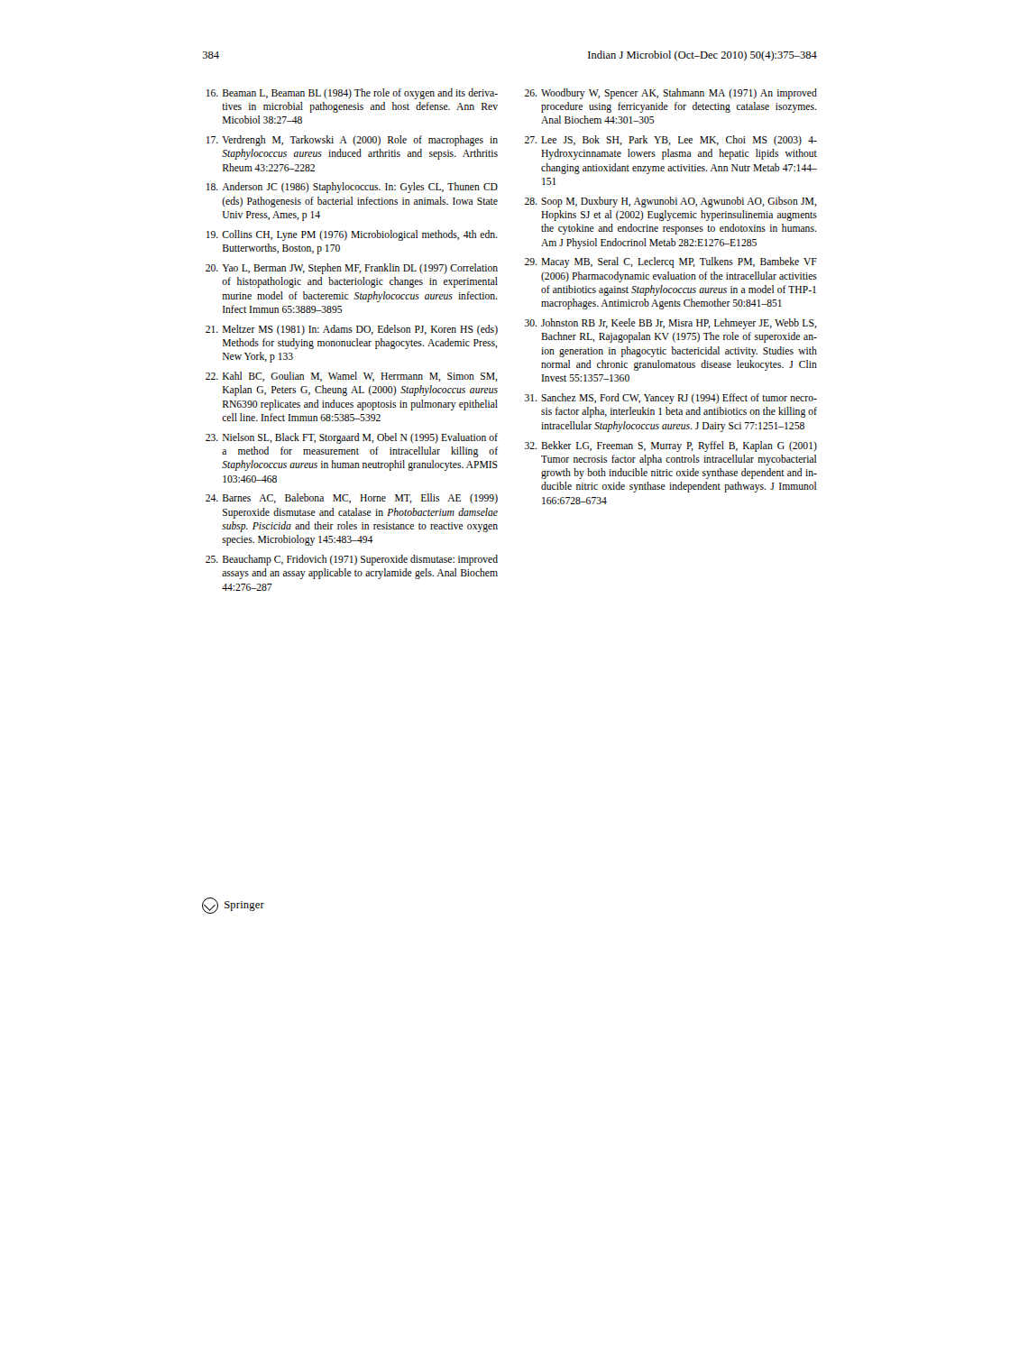384 Indian J Microbiol (Oct–Dec 2010) 50(4):375–384
16 Beaman L, Beaman BL (1984) The role of oxygen and its derivatives in microbial pathogenesis and host defense. Ann Rev Micobiol 38:27–48
17 Verdrengh M, Tarkowski A (2000) Role of macrophages in Staphylococcus aureus induced arthritis and sepsis. Arthritis Rheum 43:2276–2282
18 Anderson JC (1986) Staphylococcus. In: Gyles CL, Thunen CD (eds) Pathogenesis of bacterial infections in animals. Iowa State Univ Press, Ames, p 14
19 Collins CH, Lyne PM (1976) Microbiological methods, 4th edn. Butterworths, Boston, p 170
20 Yao L, Berman JW, Stephen MF, Franklin DL (1997) Correlation of histopathologic and bacteriologic changes in experimental murine model of bacteremic Staphylococcus aureus infection. Infect Immun 65:3889–3895
21 Meltzer MS (1981) In: Adams DO, Edelson PJ, Koren HS (eds) Methods for studying mononuclear phagocytes. Academic Press, New York, p 133
22 Kahl BC, Goulian M, Wamel W, Herrmann M, Simon SM, Kaplan G, Peters G, Cheung AL (2000) Staphylococcus aureus RN6390 replicates and induces apoptosis in pulmonary epithelial cell line. Infect Immun 68:5385–5392
23 Nielson SL, Black FT, Storgaard M, Obel N (1995) Evaluation of a method for measurement of intracellular killing of Staphylococcus aureus in human neutrophil granulocytes. APMIS 103:460–468
24 Barnes AC, Balebona MC, Horne MT, Ellis AE (1999) Superoxide dismutase and catalase in Photobacterium damselae subsp. Piscicida and their roles in resistance to reactive oxygen species. Microbiology 145:483–494
25 Beauchamp C, Fridovich (1971) Superoxide dismutase: improved assays and an assay applicable to acrylamide gels. Anal Biochem 44:276–287
26 Woodbury W, Spencer AK, Stahmann MA (1971) An improved procedure using ferricyanide for detecting catalase isozymes. Anal Biochem 44:301–305
27 Lee JS, Bok SH, Park YB, Lee MK, Choi MS (2003) 4-Hydroxycinnamate lowers plasma and hepatic lipids without changing antioxidant enzyme activities. Ann Nutr Metab 47:144–151
28 Soop M, Duxbury H, Agwunobi AO, Agwunobi AO, Gibson JM, Hopkins SJ et al (2002) Euglycemic hyperinsulinemia augments the cytokine and endocrine responses to endotoxins in humans. Am J Physiol Endocrinol Metab 282:E1276–E1285
29 Macay MB, Seral C, Leclercq MP, Tulkens PM, Bambeke VF (2006) Pharmacodynamic evaluation of the intracellular activities of antibiotics against Staphylococcus aureus in a model of THP-1 macrophages. Antimicrob Agents Chemother 50:841–851
30 Johnston RB Jr, Keele BB Jr, Misra HP, Lehmeyer JE, Webb LS, Bachner RL, Rajagopalan KV (1975) The role of superoxide anion generation in phagocytic bactericidal activity. Studies with normal and chronic granulomatous disease leukocytes. J Clin Invest 55:1357–1360
31 Sanchez MS, Ford CW, Yancey RJ (1994) Effect of tumor necrosis factor alpha, interleukin 1 beta and antibiotics on the killing of intracellular Staphylococcus aureus. J Dairy Sci 77:1251–1258
32 Bekker LG, Freeman S, Murray P, Ryffel B, Kaplan G (2001) Tumor necrosis factor alpha controls intracellular mycobacterial growth by both inducible nitric oxide synthase dependent and inducible nitric oxide synthase independent pathways. J Immunol 166:6728–6734
Springer